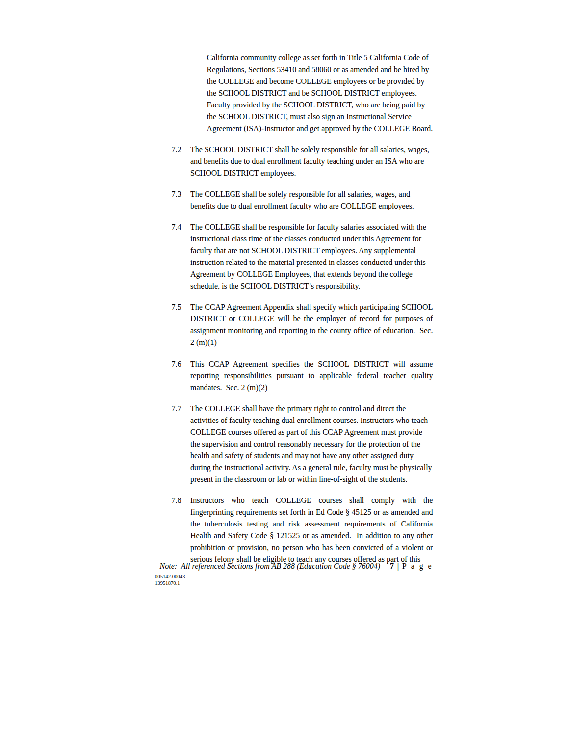California community college as set forth in Title 5 California Code of Regulations, Sections 53410 and 58060 or as amended and be hired by the COLLEGE and become COLLEGE employees or be provided by the SCHOOL DISTRICT and be SCHOOL DISTRICT employees. Faculty provided by the SCHOOL DISTRICT, who are being paid by the SCHOOL DISTRICT, must also sign an Instructional Service Agreement (ISA)-Instructor and get approved by the COLLEGE Board.
7.2
The SCHOOL DISTRICT shall be solely responsible for all salaries, wages, and benefits due to dual enrollment faculty teaching under an ISA who are SCHOOL DISTRICT employees.
7.3
The COLLEGE shall be solely responsible for all salaries, wages, and benefits due to dual enrollment faculty who are COLLEGE employees.
7.4
The COLLEGE shall be responsible for faculty salaries associated with the instructional class time of the classes conducted under this Agreement for faculty that are not SCHOOL DISTRICT employees. Any supplemental instruction related to the material presented in classes conducted under this Agreement by COLLEGE Employees, that extends beyond the college schedule, is the SCHOOL DISTRICT’s responsibility.
7.5
The CCAP Agreement Appendix shall specify which participating SCHOOL DISTRICT or COLLEGE will be the employer of record for purposes of assignment monitoring and reporting to the county office of education. Sec. 2 (m)(1)
7.6
This CCAP Agreement specifies the SCHOOL DISTRICT will assume reporting responsibilities pursuant to applicable federal teacher quality mandates. Sec. 2 (m)(2)
7.7
The COLLEGE shall have the primary right to control and direct the activities of faculty teaching dual enrollment courses. Instructors who teach COLLEGE courses offered as part of this CCAP Agreement must provide the supervision and control reasonably necessary for the protection of the health and safety of students and may not have any other assigned duty during the instructional activity. As a general rule, faculty must be physically present in the classroom or lab or within line-of-sight of the students.
7.8
Instructors who teach COLLEGE courses shall comply with the fingerprinting requirements set forth in Ed Code § 45125 or as amended and the tuberculosis testing and risk assessment requirements of California Health and Safety Code § 121525 or as amended. In addition to any other prohibition or provision, no person who has been convicted of a violent or serious felony shall be eligible to teach any courses offered as part of this
Note: All referenced Sections from AB 288 (Education Code § 76004) 7 | P a g e
005142.00043
13951870.1